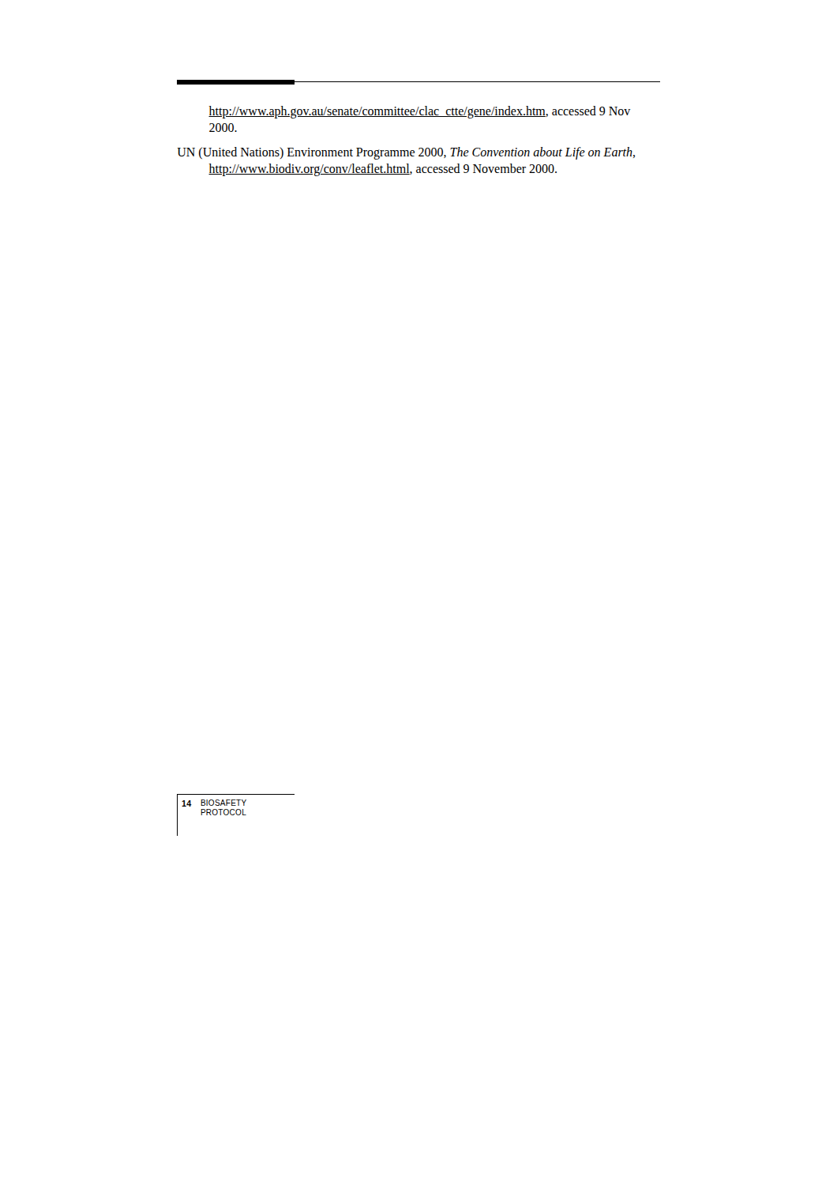http://www.aph.gov.au/senate/committee/clac_ctte/gene/index.htm, accessed 9 Nov 2000.
UN (United Nations) Environment Programme 2000, The Convention about Life on Earth, http://www.biodiv.org/conv/leaflet.html, accessed 9 November 2000.
14 BIOSAFETY PROTOCOL